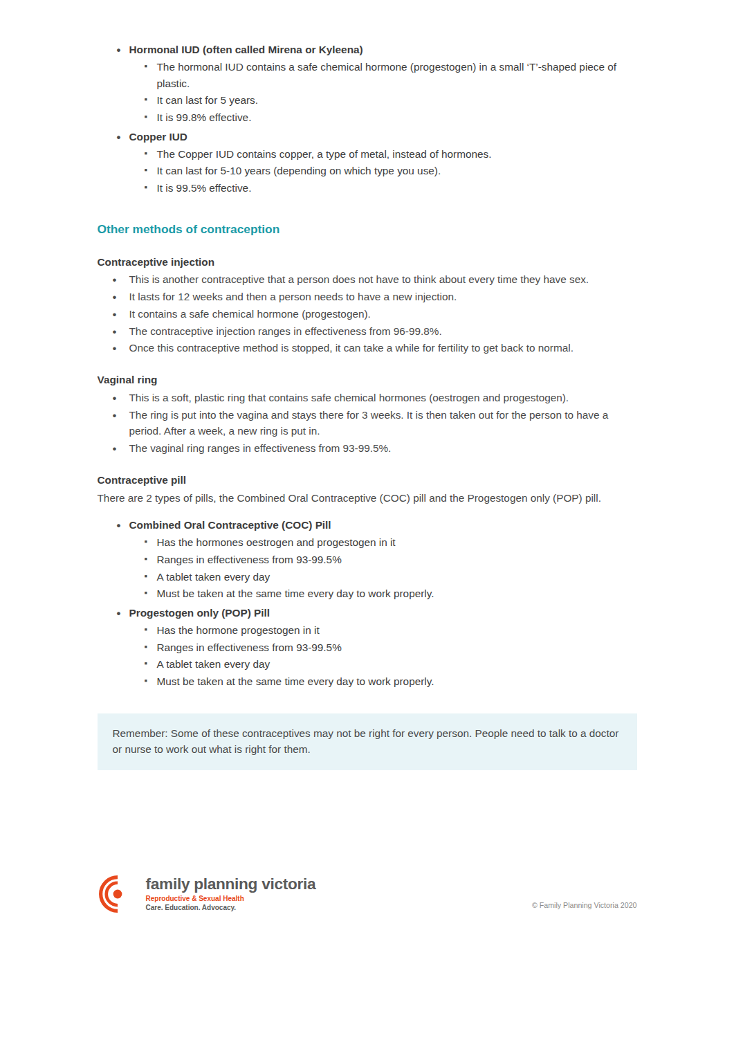Hormonal IUD (often called Mirena or Kyleena)
The hormonal IUD contains a safe chemical hormone (progestogen) in a small ‘T’-shaped piece of plastic.
It can last for 5 years.
It is 99.8% effective.
Copper IUD
The Copper IUD contains copper, a type of metal, instead of hormones.
It can last for 5-10 years (depending on which type you use).
It is 99.5% effective.
Other methods of contraception
Contraceptive injection
This is another contraceptive that a person does not have to think about every time they have sex.
It lasts for 12 weeks and then a person needs to have a new injection.
It contains a safe chemical hormone (progestogen).
The contraceptive injection ranges in effectiveness from 96-99.8%.
Once this contraceptive method is stopped, it can take a while for fertility to get back to normal.
Vaginal ring
This is a soft, plastic ring that contains safe chemical hormones (oestrogen and progestogen).
The ring is put into the vagina and stays there for 3 weeks. It is then taken out for the person to have a period. After a week, a new ring is put in.
The vaginal ring ranges in effectiveness from 93-99.5%.
Contraceptive pill
There are 2 types of pills, the Combined Oral Contraceptive (COC) pill and the Progestogen only (POP) pill.
Combined Oral Contraceptive (COC) Pill
Has the hormones oestrogen and progestogen in it
Ranges in effectiveness from 93-99.5%
A tablet taken every day
Must be taken at the same time every day to work properly.
Progestogen only (POP) Pill
Has the hormone progestogen in it
Ranges in effectiveness from 93-99.5%
A tablet taken every day
Must be taken at the same time every day to work properly.
Remember: Some of these contraceptives may not be right for every person. People need to talk to a doctor or nurse to work out what is right for them.
family planning victoria
Reproductive & Sexual Health
Care. Education. Advocacy.
© Family Planning Victoria 2020